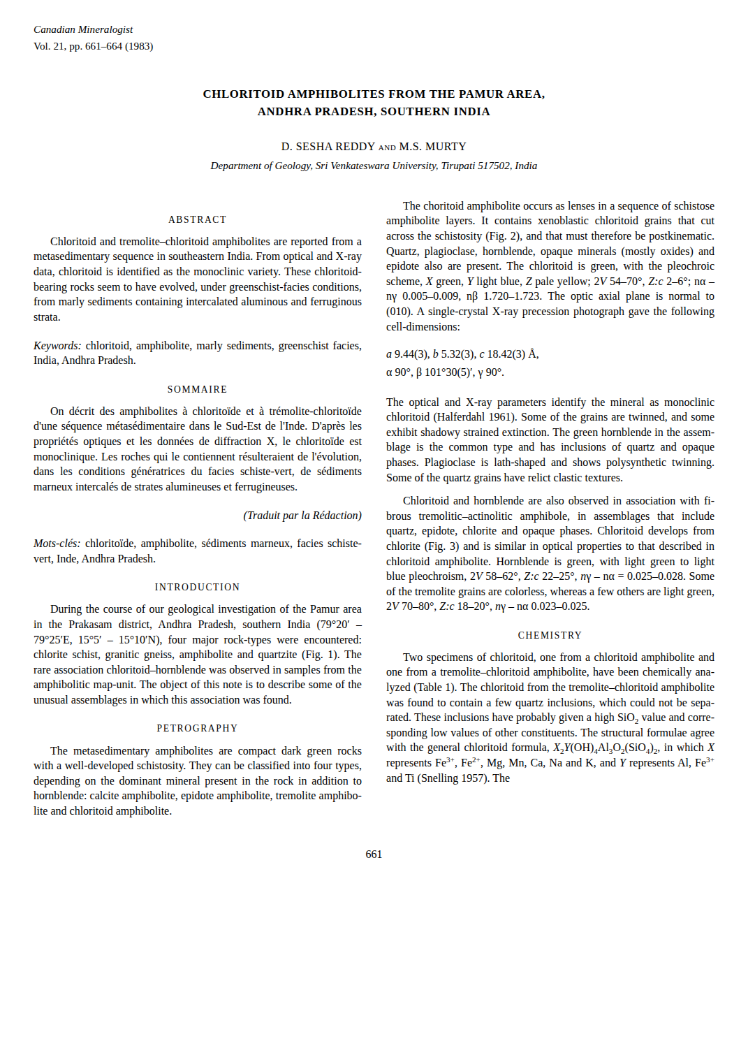Canadian Mineralogist
Vol. 21, pp. 661–664 (1983)
CHLORITOID AMPHIBOLITES FROM THE PAMUR AREA,
ANDHRA PRADESH, SOUTHERN INDIA
D. SESHA REDDY and M.S. MURTY
Department of Geology, Sri Venkateswara University, Tirupati 517502, India
Abstract
Chloritoid and tremolite–chloritoid amphibolites are reported from a metasedimentary sequence in southeastern India. From optical and X-ray data, chloritoid is identified as the monoclinic variety. These chloritoid-bearing rocks seem to have evolved, under greenschist-facies conditions, from marly sediments containing intercalated aluminous and ferruginous strata.
Keywords: chloritoid, amphibolite, marly sediments, greenschist facies, India, Andhra Pradesh.
Sommaire
On décrit des amphibolites à chloritoïde et à trémolite-chloritoïde d'une séquence métasédimentaire dans le Sud-Est de l'Inde. D'après les propriétés optiques et les données de diffraction X, le chloritoïde est monoclinique. Les roches qui le contiennent résulteraient de l'évolution, dans les conditions génératrices du facies schiste-vert, de sédiments marneux intercalés de strates alumineuses et ferrugineuses.
(Traduit par la Rédaction)
Mots-clés: chloritoïde, amphibolite, sédiments marneux, facies schiste-vert, Inde, Andhra Pradesh.
Introduction
During the course of our geological investigation of the Pamur area in the Prakasam district, Andhra Pradesh, southern India (79°20′ – 79°25′E, 15°5′ – 15°10′N), four major rock-types were encountered: chlorite schist, granitic gneiss, amphibolite and quartzite (Fig. 1). The rare association chloritoid–hornblende was observed in samples from the amphibolitic map-unit. The object of this note is to describe some of the unusual assemblages in which this association was found.
Petrography
The metasedimentary amphibolites are compact dark green rocks with a well-developed schistosity. They can be classified into four types, depending on the dominant mineral present in the rock in addition to hornblende: calcite amphibolite, epidote amphibolite, tremolite amphibolite and chloritoid amphibolite.
The choritoid amphibolite occurs as lenses in a sequence of schistose amphibolite layers. It contains xenoblastic chloritoid grains that cut across the schistosity (Fig. 2), and that must therefore be postkinematic. Quartz, plagioclase, hornblende, opaque minerals (mostly oxides) and epidote also are present. The chloritoid is green, with the pleochroic scheme, X green, Y light blue, Z pale yellow; 2V 54–70°, Z:c 2–6°; nα – nγ 0.005–0.009, nβ 1.720–1.723. The optic axial plane is normal to (010). A single-crystal X-ray precession photograph gave the following cell-dimensions:
a 9.44(3), b 5.32(3), c 18.42(3) Å,
α 90°, β 101°30(5)′, γ 90°.
The optical and X-ray parameters identify the mineral as monoclinic chloritoid (Halferdahl 1961). Some of the grains are twinned, and some exhibit shadowy strained extinction. The green hornblende in the assemblage is the common type and has inclusions of quartz and opaque phases. Plagioclase is lath-shaped and shows polysynthetic twinning. Some of the quartz grains have relict clastic textures.
Chloritoid and hornblende are also observed in association with fibrous tremolitic–actinolitic amphibole, in assemblages that include quartz, epidote, chlorite and opaque phases. Chloritoid develops from chlorite (Fig. 3) and is similar in optical properties to that described in chloritoid amphibolite. Hornblende is green, with light green to light blue pleochroism, 2V 58–62°, Z:c 22–25°, nγ – nα = 0.025–0.028. Some of the tremolite grains are colorless, whereas a few others are light green, 2V 70–80°, Z:c 18–20°, nγ – nα 0.023–0.025.
Chemistry
Two specimens of chloritoid, one from a chloritoid amphibolite and one from a tremolite–chloritoid amphibolite, have been chemically analyzed (Table 1). The chloritoid from the tremolite–chloritoid amphibolite was found to contain a few quartz inclusions, which could not be separated. These inclusions have probably given a high SiO2 value and corresponding low values of other constituents. The structural formulae agree with the general chloritoid formula, X2Y(OH)4Al3O2(SiO4)2, in which X represents Fe3+, Fe2+, Mg, Mn, Ca, Na and K, and Y represents Al, Fe3+ and Ti (Snelling 1957). The
661